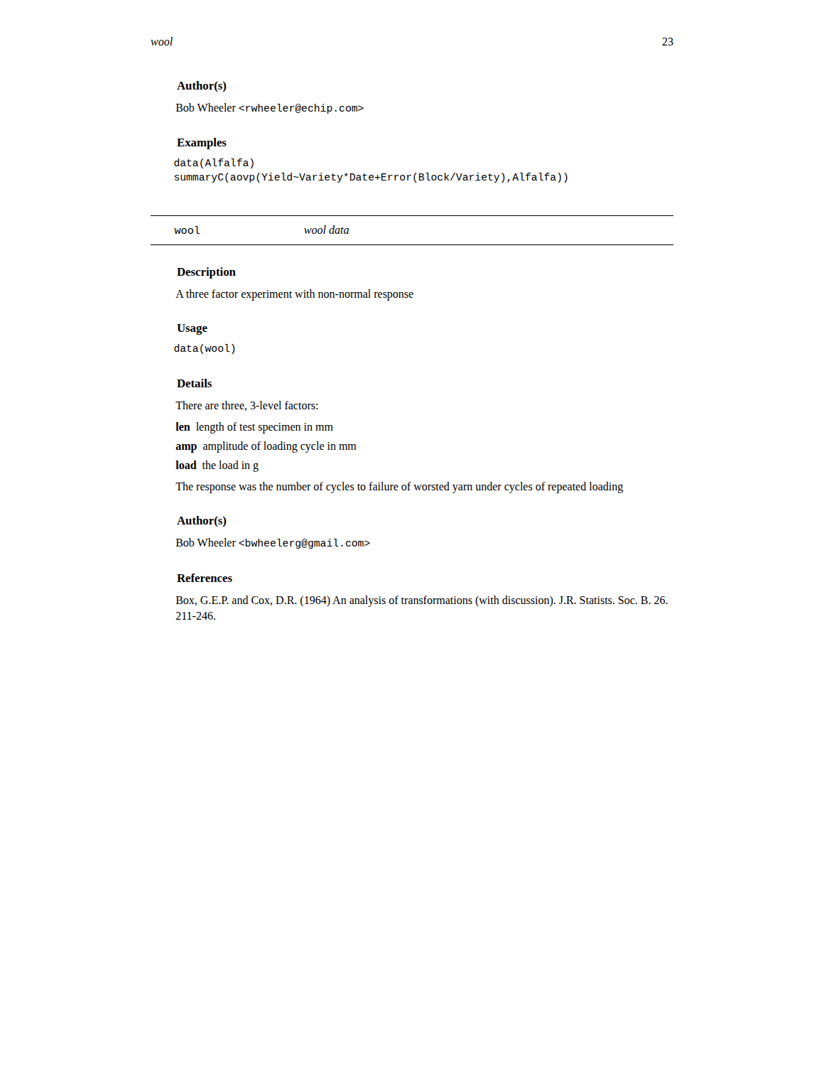wool 23
Author(s)
Bob Wheeler <rwheeler@echip.com>
Examples
data(Alfalfa)
summaryC(aovp(Yield~Variety*Date+Error(Block/Variety),Alfalfa))
wool wool data
Description
A three factor experiment with non-normal response
Usage
data(wool)
Details
There are three, 3-level factors:
len
length of test specimen in mm
amp
amplitude of loading cycle in mm
load
the load in g
The response was the number of cycles to failure of worsted yarn under cycles of repeated loading
Author(s)
Bob Wheeler <bwheelerg@gmail.com>
References
Box, G.E.P. and Cox, D.R. (1964) An analysis of transformations (with discussion). J.R. Statists. Soc. B. 26. 211-246.